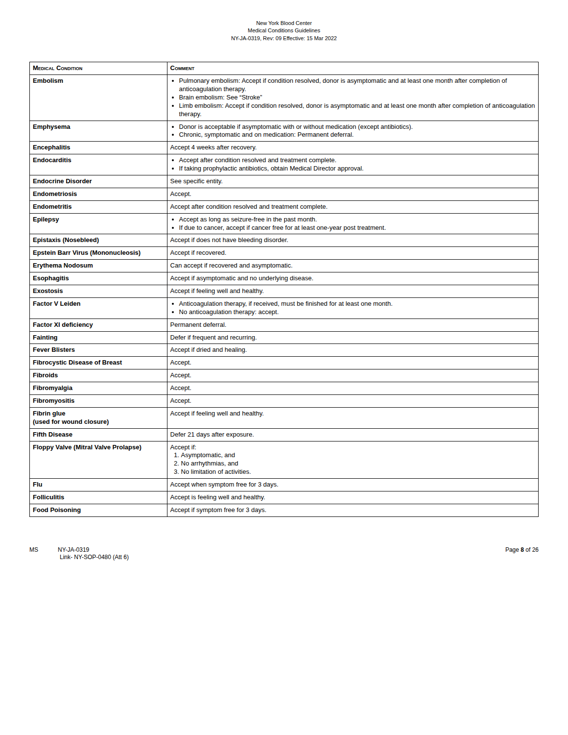New York Blood Center
Medical Conditions Guidelines
NY-JA-0319, Rev: 09 Effective: 15 Mar 2022
| Medical Condition | Comment |
| --- | --- |
| Embolism | Pulmonary embolism: Accept if condition resolved, donor is asymptomatic and at least one month after completion of anticoagulation therapy. Brain embolism: See “Stroke” Limb embolism: Accept if condition resolved, donor is asymptomatic and at least one month after completion of anticoagulation therapy. |
| Emphysema | Donor is acceptable if asymptomatic with or without medication (except antibiotics). Chronic, symptomatic and on medication: Permanent deferral. |
| Encephalitis | Accept 4 weeks after recovery. |
| Endocarditis | Accept after condition resolved and treatment complete. If taking prophylactic antibiotics, obtain Medical Director approval. |
| Endocrine Disorder | See specific entity. |
| Endometriosis | Accept. |
| Endometritis | Accept after condition resolved and treatment complete. |
| Epilepsy | Accept as long as seizure-free in the past month. If due to cancer, accept if cancer free for at least one-year post treatment. |
| Epistaxis (Nosebleed) | Accept if does not have bleeding disorder. |
| Epstein Barr Virus (Mononucleosis) | Accept if recovered. |
| Erythema Nodosum | Can accept if recovered and asymptomatic. |
| Esophagitis | Accept if asymptomatic and no underlying disease. |
| Exostosis | Accept if feeling well and healthy. |
| Factor V Leiden | Anticoagulation therapy, if received, must be finished for at least one month. No anticoagulation therapy: accept. |
| Factor XI deficiency | Permanent deferral. |
| Fainting | Defer if frequent and recurring. |
| Fever Blisters | Accept if dried and healing. |
| Fibrocystic Disease of Breast | Accept. |
| Fibroids | Accept. |
| Fibromyalgia | Accept. |
| Fibromyositis | Accept. |
| Fibrin glue (used for wound closure) | Accept if feeling well and healthy. |
| Fifth Disease | Defer 21 days after exposure. |
| Floppy Valve (Mitral Valve Prolapse) | Accept if: Asymptomatic, and No arrhythmias, and No limitation of activities. |
| Flu | Accept when symptom free for 3 days. |
| Folliculitis | Accept is feeling well and healthy. |
| Food Poisoning | Accept if symptom free for 3 days. |
MS NY-JA-0319
Link- NY-SOP-0480 (Att 6)
Page 8 of 26